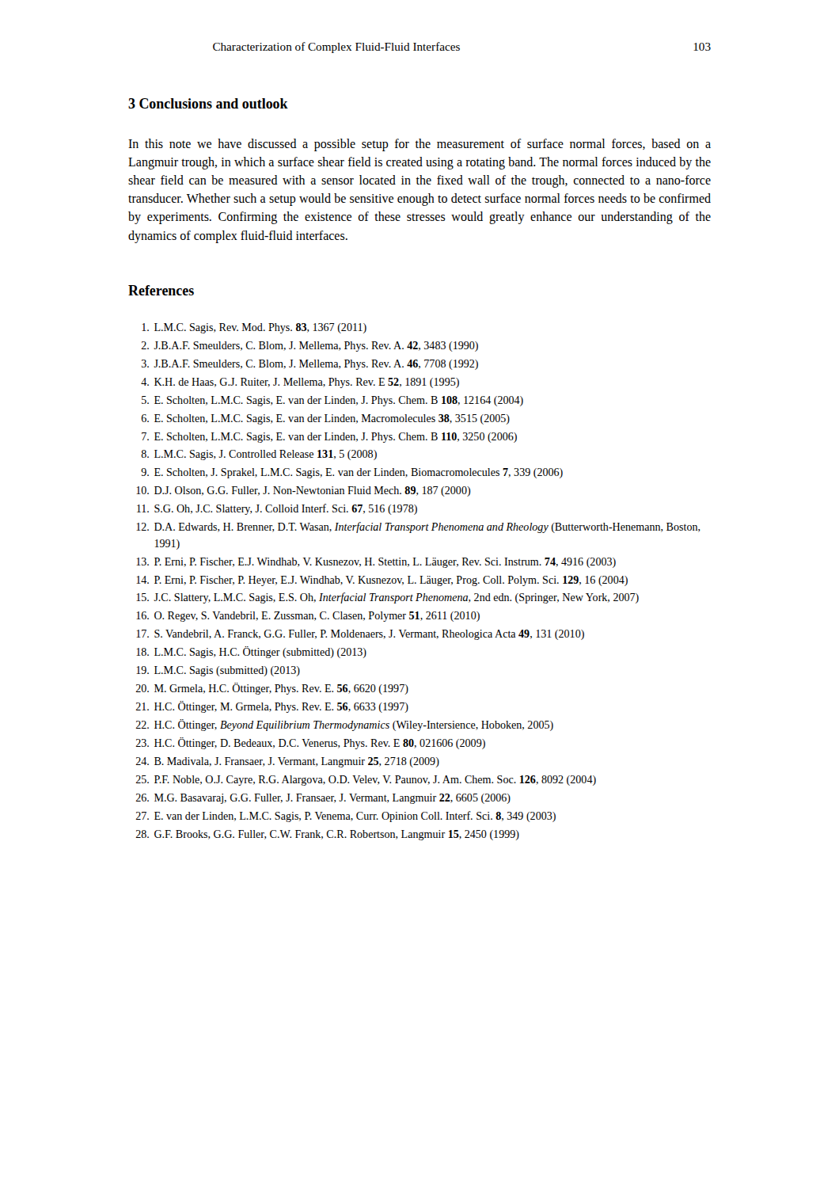Characterization of Complex Fluid-Fluid Interfaces 103
3 Conclusions and outlook
In this note we have discussed a possible setup for the measurement of surface normal forces, based on a Langmuir trough, in which a surface shear field is created using a rotating band. The normal forces induced by the shear field can be measured with a sensor located in the fixed wall of the trough, connected to a nano-force transducer. Whether such a setup would be sensitive enough to detect surface normal forces needs to be confirmed by experiments. Confirming the existence of these stresses would greatly enhance our understanding of the dynamics of complex fluid-fluid interfaces.
References
L.M.C. Sagis, Rev. Mod. Phys. 83, 1367 (2011)
J.B.A.F. Smeulders, C. Blom, J. Mellema, Phys. Rev. A. 42, 3483 (1990)
J.B.A.F. Smeulders, C. Blom, J. Mellema, Phys. Rev. A. 46, 7708 (1992)
K.H. de Haas, G.J. Ruiter, J. Mellema, Phys. Rev. E 52, 1891 (1995)
E. Scholten, L.M.C. Sagis, E. van der Linden, J. Phys. Chem. B 108, 12164 (2004)
E. Scholten, L.M.C. Sagis, E. van der Linden, Macromolecules 38, 3515 (2005)
E. Scholten, L.M.C. Sagis, E. van der Linden, J. Phys. Chem. B 110, 3250 (2006)
L.M.C. Sagis, J. Controlled Release 131, 5 (2008)
E. Scholten, J. Sprakel, L.M.C. Sagis, E. van der Linden, Biomacromolecules 7, 339 (2006)
D.J. Olson, G.G. Fuller, J. Non-Newtonian Fluid Mech. 89, 187 (2000)
S.G. Oh, J.C. Slattery, J. Colloid Interf. Sci. 67, 516 (1978)
D.A. Edwards, H. Brenner, D.T. Wasan, Interfacial Transport Phenomena and Rheology (Butterworth-Henemann, Boston, 1991)
P. Erni, P. Fischer, E.J. Windhab, V. Kusnezov, H. Stettin, L. Läuger, Rev. Sci. Instrum. 74, 4916 (2003)
P. Erni, P. Fischer, P. Heyer, E.J. Windhab, V. Kusnezov, L. Läuger, Prog. Coll. Polym. Sci. 129, 16 (2004)
J.C. Slattery, L.M.C. Sagis, E.S. Oh, Interfacial Transport Phenomena, 2nd edn. (Springer, New York, 2007)
O. Regev, S. Vandebril, E. Zussman, C. Clasen, Polymer 51, 2611 (2010)
S. Vandebril, A. Franck, G.G. Fuller, P. Moldenaers, J. Vermant, Rheologica Acta 49, 131 (2010)
L.M.C. Sagis, H.C. Öttinger (submitted) (2013)
L.M.C. Sagis (submitted) (2013)
M. Grmela, H.C. Öttinger, Phys. Rev. E. 56, 6620 (1997)
H.C. Öttinger, M. Grmela, Phys. Rev. E. 56, 6633 (1997)
H.C. Öttinger, Beyond Equilibrium Thermodynamics (Wiley-Intersience, Hoboken, 2005)
H.C. Öttinger, D. Bedeaux, D.C. Venerus, Phys. Rev. E 80, 021606 (2009)
B. Madivala, J. Fransaer, J. Vermant, Langmuir 25, 2718 (2009)
P.F. Noble, O.J. Cayre, R.G. Alargova, O.D. Velev, V. Paunov, J. Am. Chem. Soc. 126, 8092 (2004)
M.G. Basavaraj, G.G. Fuller, J. Fransaer, J. Vermant, Langmuir 22, 6605 (2006)
E. van der Linden, L.M.C. Sagis, P. Venema, Curr. Opinion Coll. Interf. Sci. 8, 349 (2003)
G.F. Brooks, G.G. Fuller, C.W. Frank, C.R. Robertson, Langmuir 15, 2450 (1999)